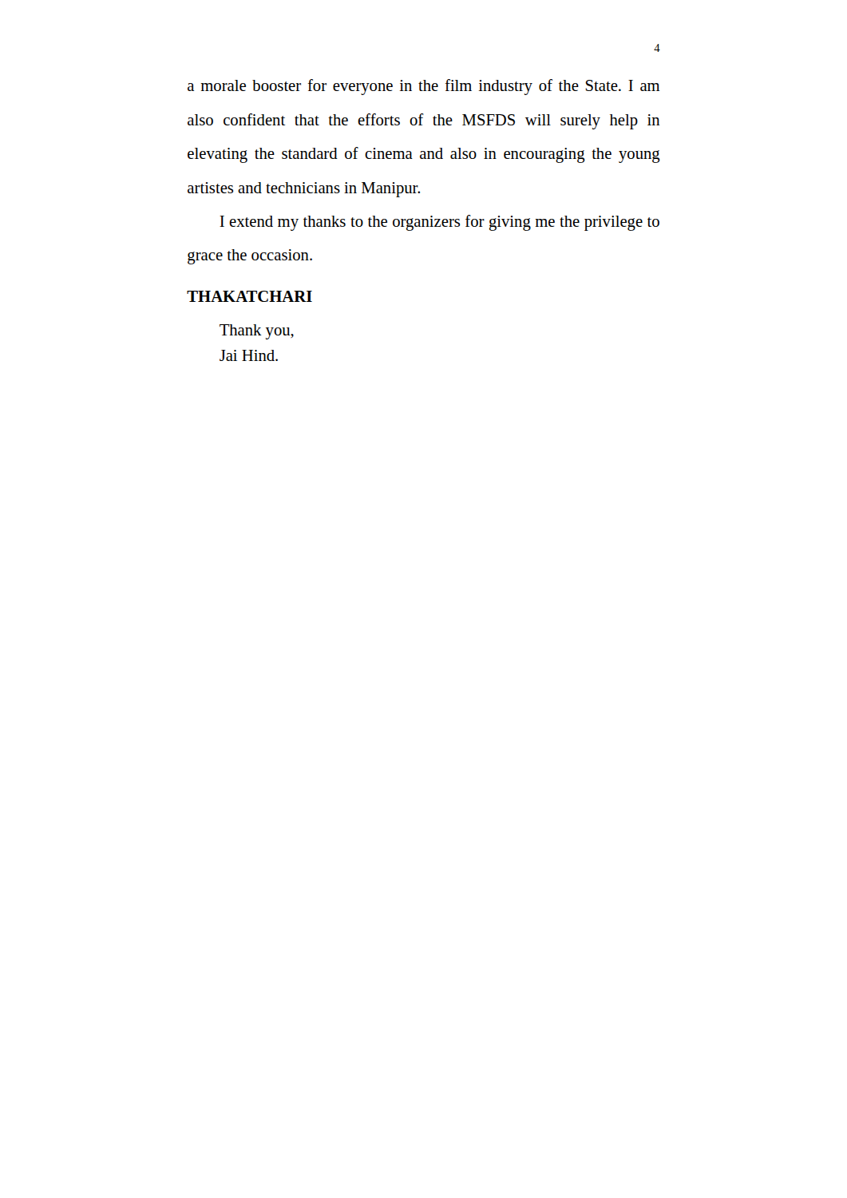4
a morale booster for everyone in the film industry of the State. I am also confident that the efforts of the MSFDS will surely help in elevating the standard of cinema and also in encouraging the young artistes and technicians in Manipur.
I extend my thanks to the organizers for giving me the privilege to grace the occasion.
THAKATCHARI
Thank you,
Jai Hind.